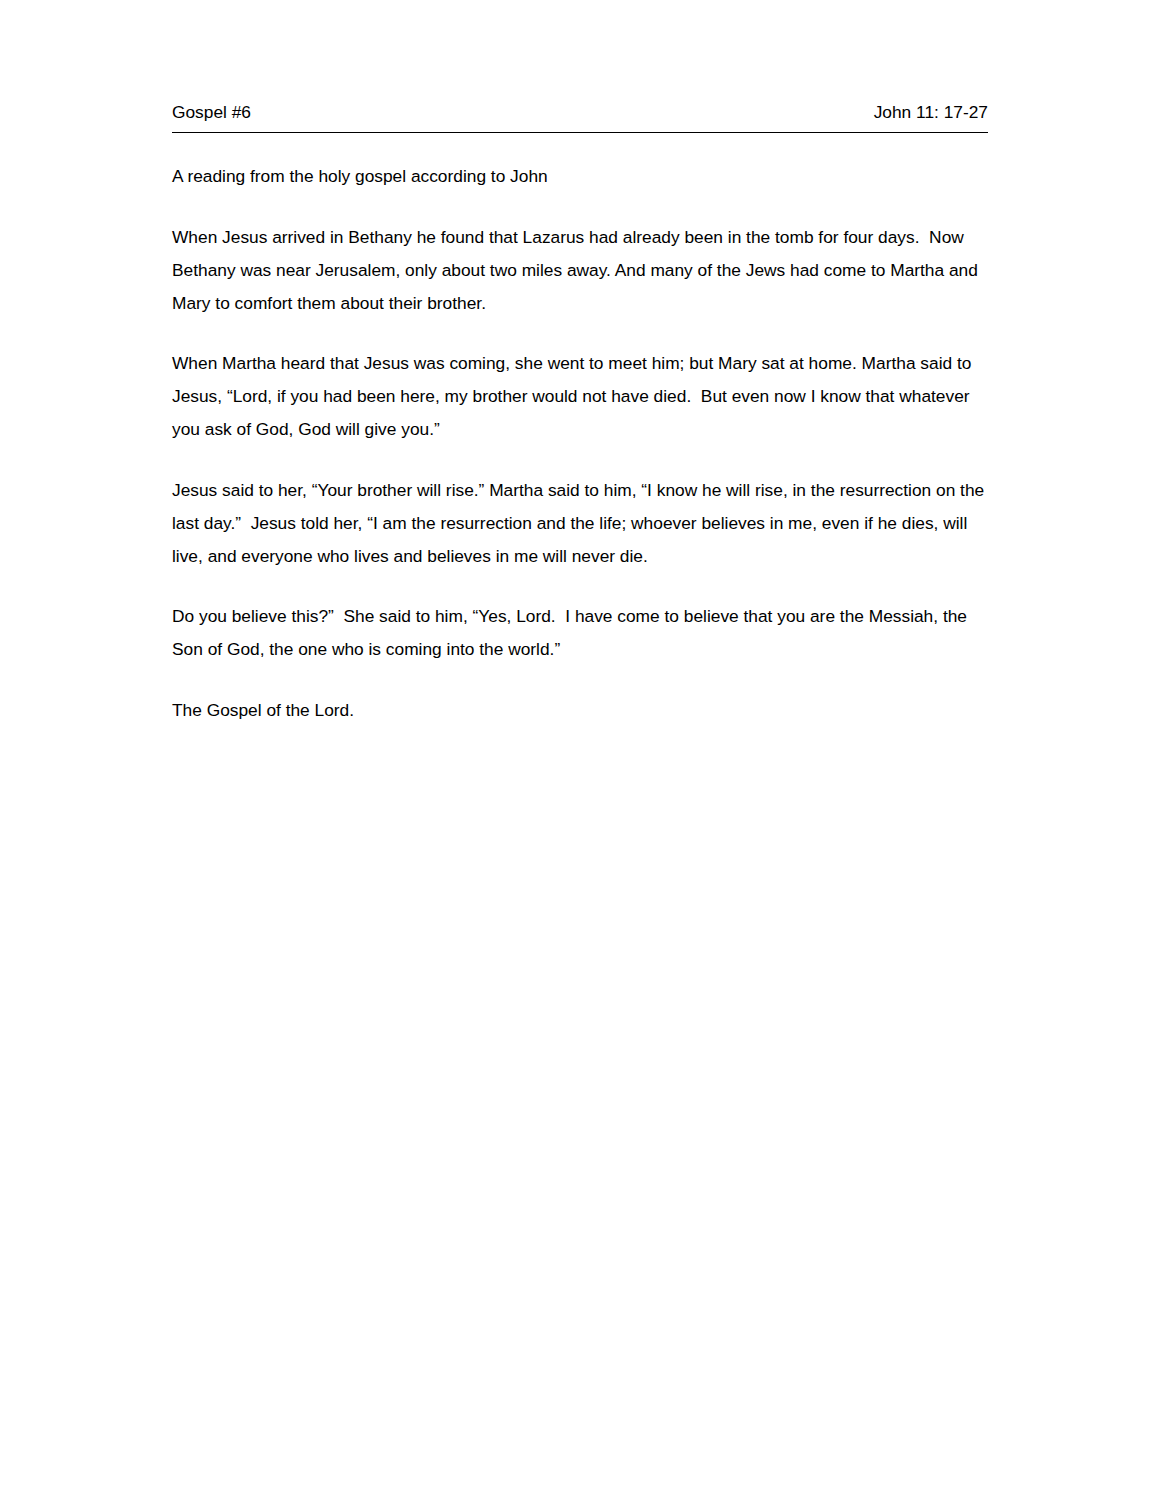Gospel #6 John 11: 17-27
A reading from the holy gospel according to John
When Jesus arrived in Bethany he found that Lazarus had already been in the tomb for four days. Now Bethany was near Jerusalem, only about two miles away. And many of the Jews had come to Martha and Mary to comfort them about their brother.
When Martha heard that Jesus was coming, she went to meet him; but Mary sat at home. Martha said to Jesus, “Lord, if you had been here, my brother would not have died. But even now I know that whatever you ask of God, God will give you.”
Jesus said to her, “Your brother will rise.” Martha said to him, “I know he will rise, in the resurrection on the last day.” Jesus told her, “I am the resurrection and the life; whoever believes in me, even if he dies, will live, and everyone who lives and believes in me will never die.
Do you believe this?” She said to him, “Yes, Lord. I have come to believe that you are the Messiah, the Son of God, the one who is coming into the world.”
The Gospel of the Lord.